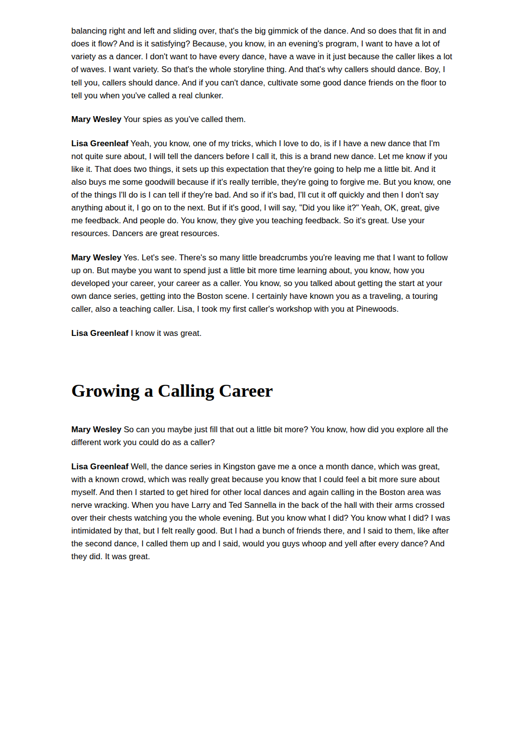balancing right and left and sliding over, that's the big gimmick of the dance. And so does that fit in and does it flow? And is it satisfying? Because, you know, in an evening's program, I want to have a lot of variety as a dancer. I don't want to have every dance, have a wave in it just because the caller likes a lot of waves. I want variety. So that's the whole storyline thing. And that's why callers should dance. Boy, I tell you, callers should dance. And if you can't dance, cultivate some good dance friends on the floor to tell you when you've called a real clunker.
Mary Wesley Your spies as you've called them.
Lisa Greenleaf Yeah, you know, one of my tricks, which I love to do, is if I have a new dance that I'm not quite sure about, I will tell the dancers before I call it, this is a brand new dance. Let me know if you like it. That does two things, it sets up this expectation that they're going to help me a little bit. And it also buys me some goodwill because if it's really terrible, they're going to forgive me. But you know, one of the things I'll do is I can tell if they're bad. And so if it's bad, I'll cut it off quickly and then I don't say anything about it, I go on to the next. But if it's good, I will say, "Did you like it?" Yeah, OK, great, give me feedback. And people do. You know, they give you teaching feedback. So it's great. Use your resources. Dancers are great resources.
Mary Wesley Yes. Let's see. There's so many little breadcrumbs you're leaving me that I want to follow up on. But maybe you want to spend just a little bit more time learning about, you know, how you developed your career, your career as a caller. You know, so you talked about getting the start at your own dance series, getting into the Boston scene. I certainly have known you as a traveling, a touring caller, also a teaching caller. Lisa, I took my first caller's workshop with you at Pinewoods.
Lisa Greenleaf I know it was great.
Growing a Calling Career
Mary Wesley So can you maybe just fill that out a little bit more? You know, how did you explore all the different work you could do as a caller?
Lisa Greenleaf Well, the dance series in Kingston gave me a once a month dance, which was great, with a known crowd, which was really great because you know that I could feel a bit more sure about myself. And then I started to get hired for other local dances and again calling in the Boston area was nerve wracking. When you have Larry and Ted Sannella in the back of the hall with their arms crossed over their chests watching you the whole evening. But you know what I did? You know what I did? I was intimidated by that, but I felt really good. But I had a bunch of friends there, and I said to them, like after the second dance, I called them up and I said, would you guys whoop and yell after every dance? And they did. It was great.